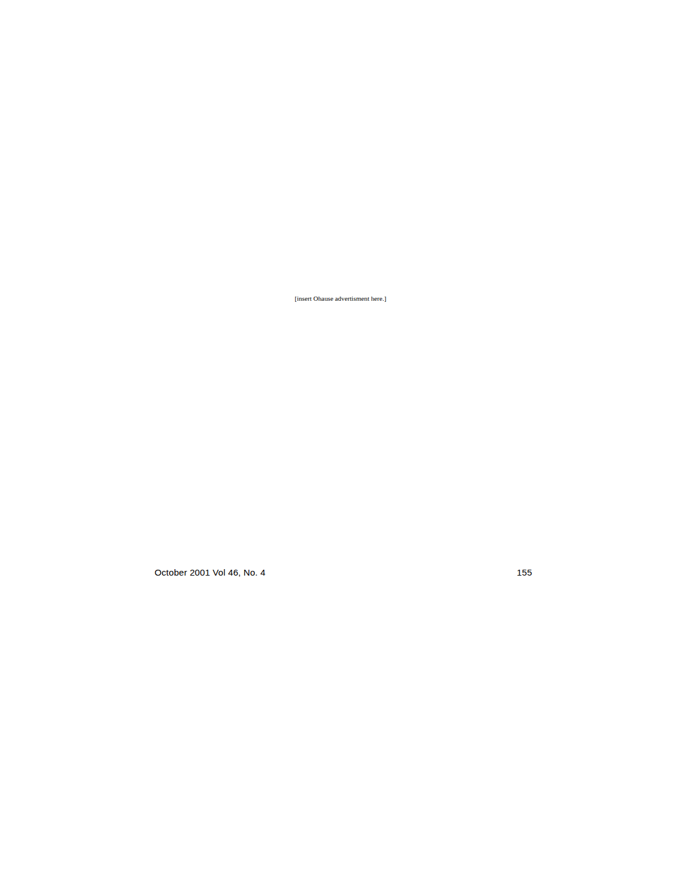[insert Ohause advertisment here.]
October 2001 Vol 46, No. 4
155